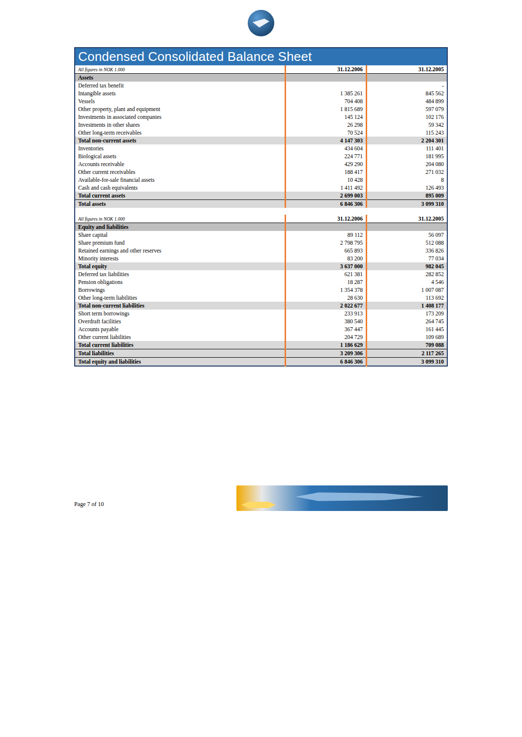| Condensed Consolidated Balance Sheet |
| All figures in NOK 1.000 | 31.12.2006 | 31.12.2005 |
| Assets | | |
| Deferred tax benefit | | - |
| Intangible assets | 1 385 261 | 845 562 |
| Vessels | 704 408 | 484 899 |
| Other property, plant and equipment | 1 815 689 | 597 079 |
| Investments in associated companies | 145 124 | 102 176 |
| Investments in other shares | 26 298 | 59 342 |
| Other long-term receivables | 70 524 | 115 243 |
| Total non-current assets | 4 147 303 | 2 204 301 |
| Inventories | 434 604 | 111 401 |
| Biological assets | 224 771 | 181 995 |
| Accounts receivable | 429 290 | 204 080 |
| Other current receivables | 188 417 | 271 032 |
| Available-for-sale financial assets | 10 428 | 8 |
| Cash and cash equivalents | 1 411 492 | 126 493 |
| Total current assets | 2 699 003 | 895 009 |
| Total assets | 6 846 306 | 3 099 310 |
| All figures in NOK 1.000 | 31.12.2006 | 31.12.2005 |
| Equity and liabilities | | |
| Share capital | 89 112 | 56 097 |
| Share premium fund | 2 798 795 | 512 088 |
| Retained earnings and other reserves | 665 893 | 336 826 |
| Minority interests | 83 200 | 77 034 |
| Total equity | 3 637 000 | 982 045 |
| Deferred tax liabilities | 621 381 | 282 852 |
| Pension obligations | 18 287 | 4 546 |
| Borrowings | 1 354 378 | 1 007 087 |
| Other long-term liabilities | 28 630 | 113 692 |
| Total non-current liabilities | 2 022 677 | 1 408 177 |
| Short term borrowings | 233 913 | 173 209 |
| Overdraft facilities | 380 540 | 264 745 |
| Accounts payable | 367 447 | 161 445 |
| Other current liabilities | 204 729 | 109 689 |
| Total current liabilities | 1 186 629 | 709 088 |
| Total liabilities | 3 209 306 | 2 117 265 |
| Total equity and liabilities | 6 846 306 | 3 099 310 |
Page 7 of 10